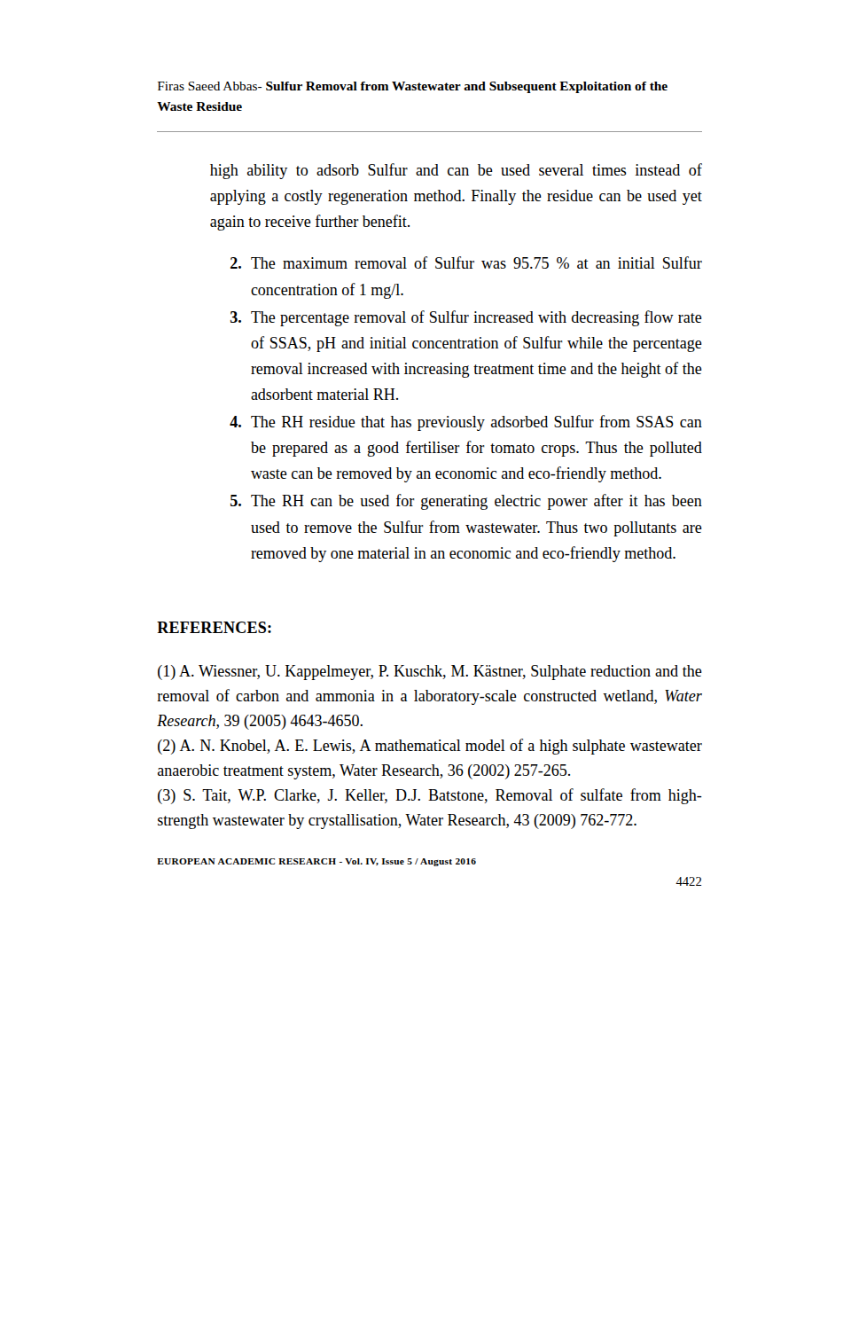Firas Saeed Abbas- Sulfur Removal from Wastewater and Subsequent Exploitation of the Waste Residue
high ability to adsorb Sulfur and can be used several times instead of applying a costly regeneration method. Finally the residue can be used yet again to receive further benefit.
The maximum removal of Sulfur was 95.75 % at an initial Sulfur concentration of 1 mg/l.
The percentage removal of Sulfur increased with decreasing flow rate of SSAS, pH and initial concentration of Sulfur while the percentage removal increased with increasing treatment time and the height of the adsorbent material RH.
The RH residue that has previously adsorbed Sulfur from SSAS can be prepared as a good fertiliser for tomato crops. Thus the polluted waste can be removed by an economic and eco-friendly method.
The RH can be used for generating electric power after it has been used to remove the Sulfur from wastewater. Thus two pollutants are removed by one material in an economic and eco-friendly method.
REFERENCES:
(1) A. Wiessner, U. Kappelmeyer, P. Kuschk, M. Kästner, Sulphate reduction and the removal of carbon and ammonia in a laboratory-scale constructed wetland, Water Research, 39 (2005) 4643-4650.
(2) A. N. Knobel, A. E. Lewis, A mathematical model of a high sulphate wastewater anaerobic treatment system, Water Research, 36 (2002) 257-265.
(3) S. Tait, W.P. Clarke, J. Keller, D.J. Batstone, Removal of sulfate from high-strength wastewater by crystallisation, Water Research, 43 (2009) 762-772.
EUROPEAN ACADEMIC RESEARCH - Vol. IV, Issue 5 / August 2016
4422